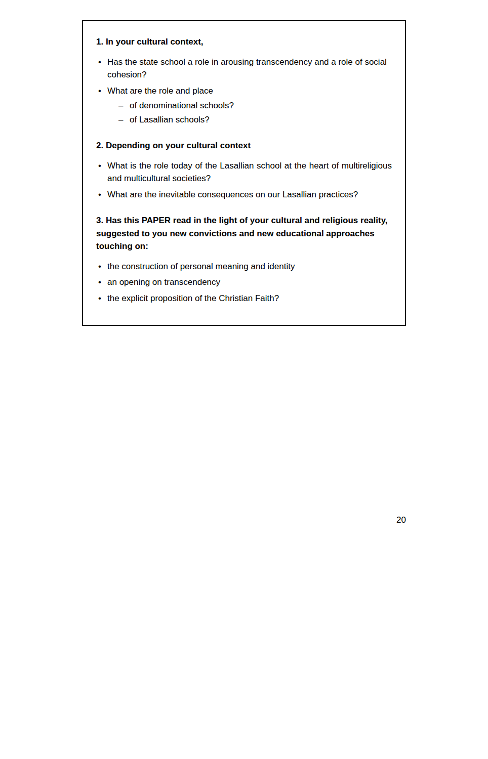1. In your cultural context,
Has the state school a role in arousing transcendency and a role of social cohesion?
What are the role and place
of denominational schools?
of Lasallian schools?
2. Depending on your cultural context
What is the role today of the Lasallian school at the heart of multireligious and multicultural societies?
What are the inevitable consequences on our Lasallian practices?
3. Has this PAPER read in the light of your cultural and religious reality, suggested to you new convictions and new educational approaches touching on:
the construction of personal meaning and identity
an opening on transcendency
the explicit proposition of the Christian Faith?
20